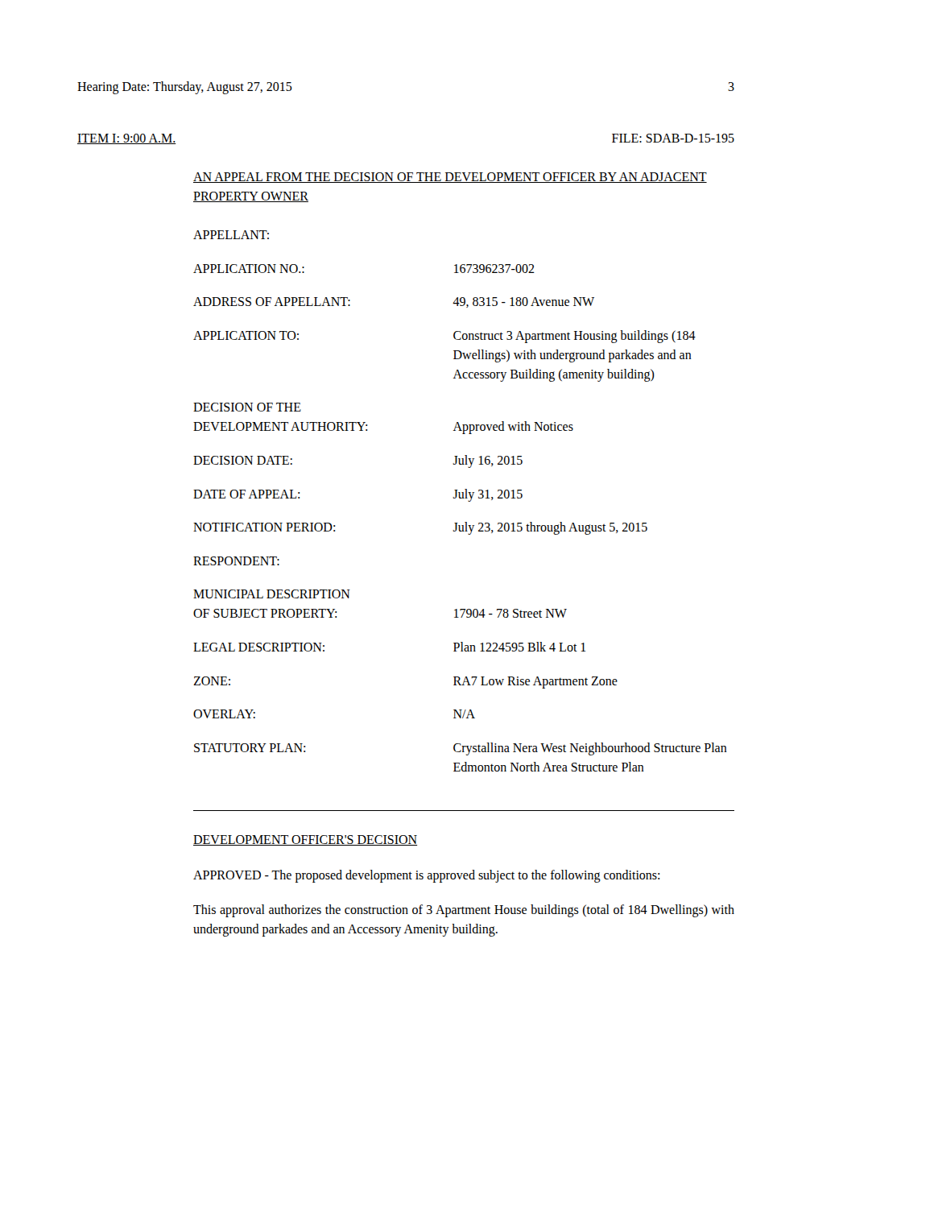Hearing Date: Thursday, August 27, 2015
3
ITEM I: 9:00 A.M. FILE: SDAB-D-15-195
AN APPEAL FROM THE DECISION OF THE DEVELOPMENT OFFICER BY AN ADJACENT PROPERTY OWNER
| APPELLANT: | |
| APPLICATION NO.: | 167396237-002 |
| ADDRESS OF APPELLANT: | 49, 8315 - 180 Avenue NW |
| APPLICATION TO: | Construct 3 Apartment Housing buildings (184 Dwellings) with underground parkades and an Accessory Building (amenity building) |
| DECISION OF THE DEVELOPMENT AUTHORITY: | Approved with Notices |
| DECISION DATE: | July 16, 2015 |
| DATE OF APPEAL: | July 31, 2015 |
| NOTIFICATION PERIOD: | July 23, 2015 through August 5, 2015 |
| RESPONDENT: | |
| MUNICIPAL DESCRIPTION OF SUBJECT PROPERTY: | 17904 - 78 Street NW |
| LEGAL DESCRIPTION: | Plan 1224595 Blk 4 Lot 1 |
| ZONE: | RA7 Low Rise Apartment Zone |
| OVERLAY: | N/A |
| STATUTORY PLAN: | Crystallina Nera West Neighbourhood Structure Plan Edmonton North Area Structure Plan |
DEVELOPMENT OFFICER'S DECISION
APPROVED - The proposed development is approved subject to the following conditions:
This approval authorizes the construction of 3 Apartment House buildings (total of 184 Dwellings) with underground parkades and an Accessory Amenity building.